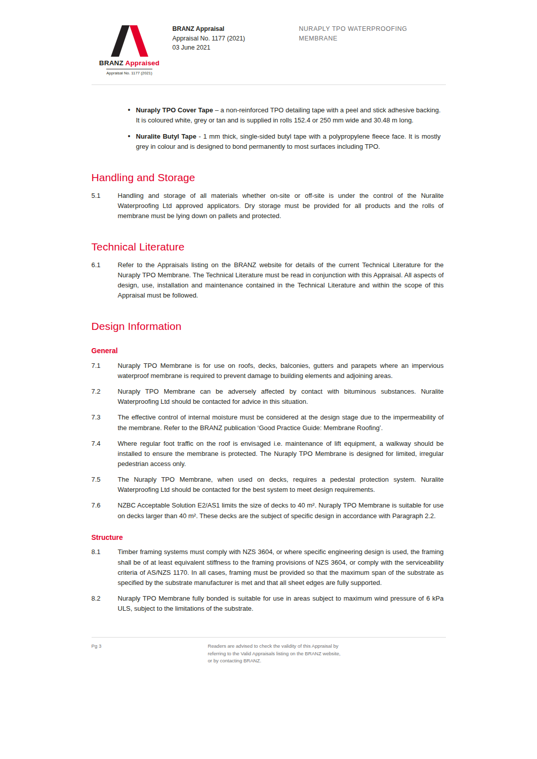BRANZ Appraised
Appraisal No. 1177 (2021)
BRANZ Appraisal
Appraisal No. 1177 (2021)
03 June 2021
NURAPLY TPO WATERPROOFING
MEMBRANE
Nuraply TPO Cover Tape – a non-reinforced TPO detailing tape with a peel and stick adhesive backing. It is coloured white, grey or tan and is supplied in rolls 152.4 or 250 mm wide and 30.48 m long.
Nuralite Butyl Tape - 1 mm thick, single-sided butyl tape with a polypropylene fleece face. It is mostly grey in colour and is designed to bond permanently to most surfaces including TPO.
Handling and Storage
5.1
Handling and storage of all materials whether on-site or off-site is under the control of the Nuralite Waterproofing Ltd approved applicators. Dry storage must be provided for all products and the rolls of membrane must be lying down on pallets and protected.
Technical Literature
6.1
Refer to the Appraisals listing on the BRANZ website for details of the current Technical Literature for the Nuraply TPO Membrane. The Technical Literature must be read in conjunction with this Appraisal. All aspects of design, use, installation and maintenance contained in the Technical Literature and within the scope of this Appraisal must be followed.
Design Information
General
7.1
Nuraply TPO Membrane is for use on roofs, decks, balconies, gutters and parapets where an impervious waterproof membrane is required to prevent damage to building elements and adjoining areas.
7.2
Nuraply TPO Membrane can be adversely affected by contact with bituminous substances. Nuralite Waterproofing Ltd should be contacted for advice in this situation.
7.3
The effective control of internal moisture must be considered at the design stage due to the impermeability of the membrane. Refer to the BRANZ publication ‘Good Practice Guide: Membrane Roofing’.
7.4
Where regular foot traffic on the roof is envisaged i.e. maintenance of lift equipment, a walkway should be installed to ensure the membrane is protected. The Nuraply TPO Membrane is designed for limited, irregular pedestrian access only.
7.5
The Nuraply TPO Membrane, when used on decks, requires a pedestal protection system. Nuralite Waterproofing Ltd should be contacted for the best system to meet design requirements.
7.6
NZBC Acceptable Solution E2/AS1 limits the size of decks to 40 m². Nuraply TPO Membrane is suitable for use on decks larger than 40 m². These decks are the subject of specific design in accordance with Paragraph 2.2.
Structure
8.1
Timber framing systems must comply with NZS 3604, or where specific engineering design is used, the framing shall be of at least equivalent stiffness to the framing provisions of NZS 3604, or comply with the serviceability criteria of AS/NZS 1170. In all cases, framing must be provided so that the maximum span of the substrate as specified by the substrate manufacturer is met and that all sheet edges are fully supported.
8.2
Nuraply TPO Membrane fully bonded is suitable for use in areas subject to maximum wind pressure of 6 kPa ULS, subject to the limitations of the substrate.
Pg 3
Readers are advised to check the validity of this Appraisal by
referring to the Valid Appraisals listing on the BRANZ website,
or by contacting BRANZ.